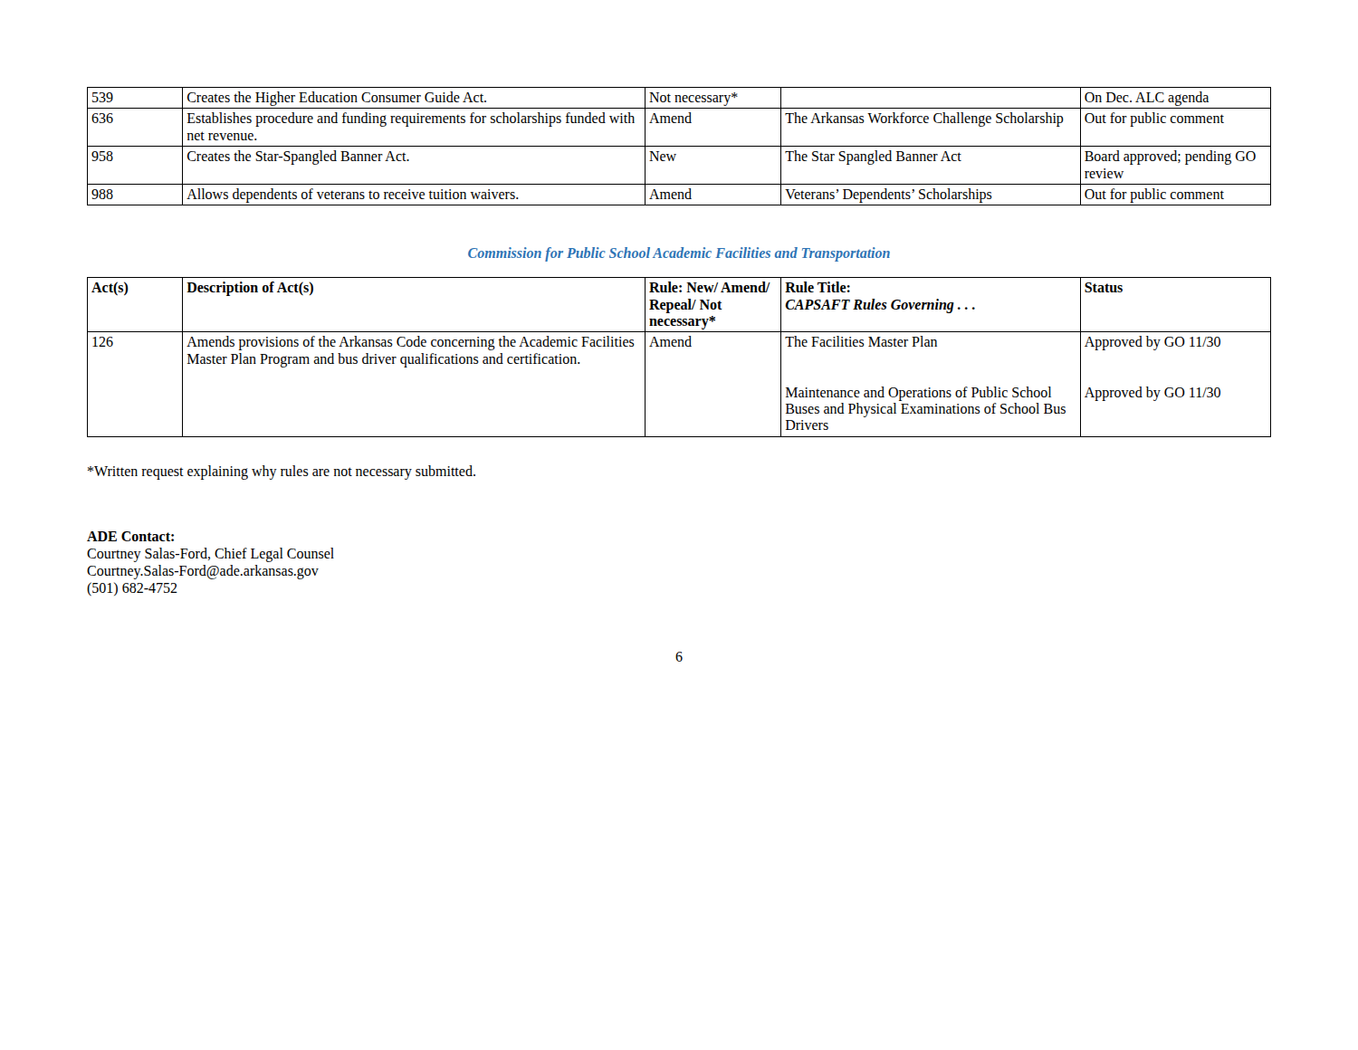| 539 | Creates the Higher Education Consumer Guide Act. | Not necessary* | | On Dec. ALC agenda |
| 636 | Establishes procedure and funding requirements for scholarships funded with net revenue. | Amend | The Arkansas Workforce Challenge Scholarship | Out for public comment |
| 958 | Creates the Star-Spangled Banner Act. | New | The Star Spangled Banner Act | Board approved; pending GO review |
| 988 | Allows dependents of veterans to receive tuition waivers. | Amend | Veterans’ Dependents’ Scholarships | Out for public comment |
Commission for Public School Academic Facilities and Transportation
| Act(s) | Description of Act(s) | Rule: New/ Amend/ Repeal/ Not necessary* | Rule Title: CAPSAFT Rules Governing . . . | Status |
| --- | --- | --- | --- | --- |
| 126 | Amends provisions of the Arkansas Code concerning the Academic Facilities Master Plan Program and bus driver qualifications and certification. | Amend | The Facilities Master Plan Maintenance and Operations of Public School Buses and Physical Examinations of School Bus Drivers | Approved by GO 11/30 Approved by GO 11/30 |
*Written request explaining why rules are not necessary submitted.
ADE Contact:
Courtney Salas-Ford, Chief Legal Counsel
Courtney.Salas-Ford@ade.arkansas.gov
(501) 682-4752
6